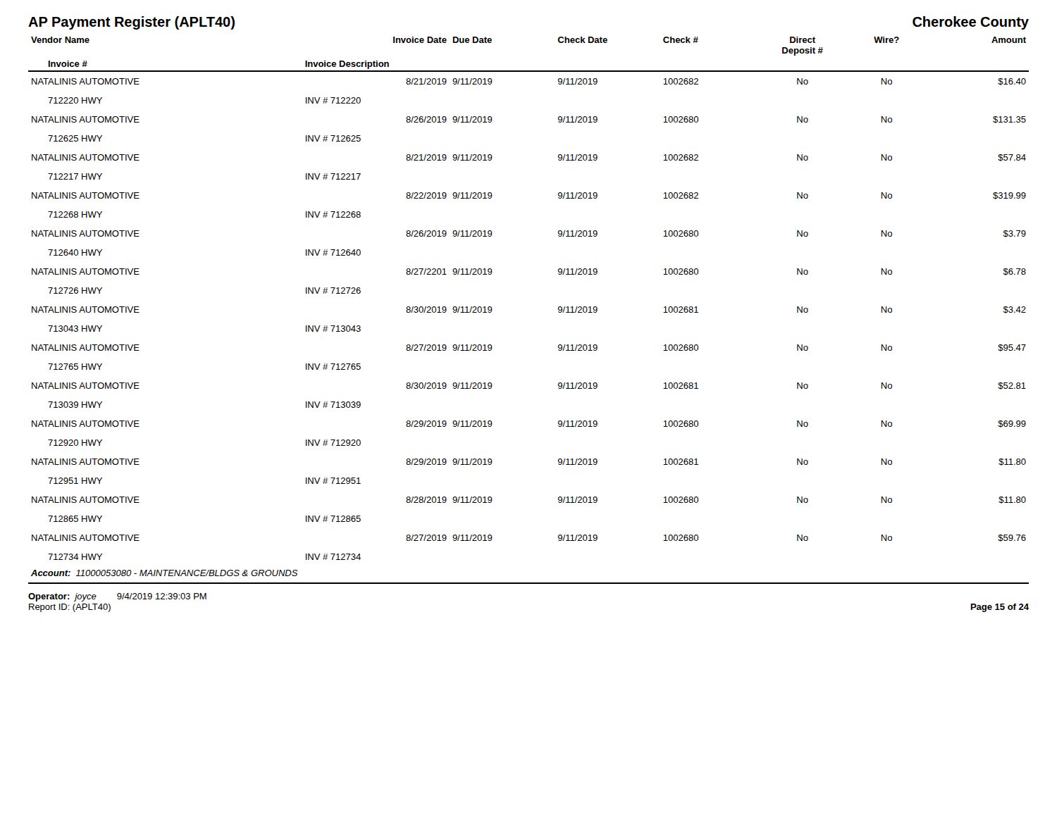AP Payment Register (APLT40)
Cherokee County
| Vendor Name | Invoice Date | Due Date | Check Date | Check # | Direct Deposit # | Wire? | Amount |
| --- | --- | --- | --- | --- | --- | --- | --- |
| Invoice # | Invoice Description | |
| NATALINIS AUTOMOTIVE | 8/21/2019 | 9/11/2019 | 9/11/2019 | 1002682 | No | No | $16.40 |
| 712220 HWY | INV # 712220 |
| NATALINIS AUTOMOTIVE | 8/26/2019 | 9/11/2019 | 9/11/2019 | 1002680 | No | No | $131.35 |
| 712625 HWY | INV # 712625 |
| NATALINIS AUTOMOTIVE | 8/21/2019 | 9/11/2019 | 9/11/2019 | 1002682 | No | No | $57.84 |
| 712217 HWY | INV # 712217 |
| NATALINIS AUTOMOTIVE | 8/22/2019 | 9/11/2019 | 9/11/2019 | 1002682 | No | No | $319.99 |
| 712268 HWY | INV # 712268 |
| NATALINIS AUTOMOTIVE | 8/26/2019 | 9/11/2019 | 9/11/2019 | 1002680 | No | No | $3.79 |
| 712640 HWY | INV # 712640 |
| NATALINIS AUTOMOTIVE | 8/27/2201 | 9/11/2019 | 9/11/2019 | 1002680 | No | No | $6.78 |
| 712726 HWY | INV # 712726 |
| NATALINIS AUTOMOTIVE | 8/30/2019 | 9/11/2019 | 9/11/2019 | 1002681 | No | No | $3.42 |
| 713043 HWY | INV # 713043 |
| NATALINIS AUTOMOTIVE | 8/27/2019 | 9/11/2019 | 9/11/2019 | 1002680 | No | No | $95.47 |
| 712765 HWY | INV # 712765 |
| NATALINIS AUTOMOTIVE | 8/30/2019 | 9/11/2019 | 9/11/2019 | 1002681 | No | No | $52.81 |
| 713039 HWY | INV # 713039 |
| NATALINIS AUTOMOTIVE | 8/29/2019 | 9/11/2019 | 9/11/2019 | 1002680 | No | No | $69.99 |
| 712920 HWY | INV # 712920 |
| NATALINIS AUTOMOTIVE | 8/29/2019 | 9/11/2019 | 9/11/2019 | 1002681 | No | No | $11.80 |
| 712951 HWY | INV # 712951 |
| NATALINIS AUTOMOTIVE | 8/28/2019 | 9/11/2019 | 9/11/2019 | 1002680 | No | No | $11.80 |
| 712865 HWY | INV # 712865 |
| NATALINIS AUTOMOTIVE | 8/27/2019 | 9/11/2019 | 9/11/2019 | 1002680 | No | No | $59.76 |
| 712734 HWY | INV # 712734 |
| Account: 11000053080 - MAINTENANCE/BLDGS & GROUNDS |
Operator: joyce 9/4/2019 12:39:03 PM
Report ID: (APLT40)
Page 15 of 24